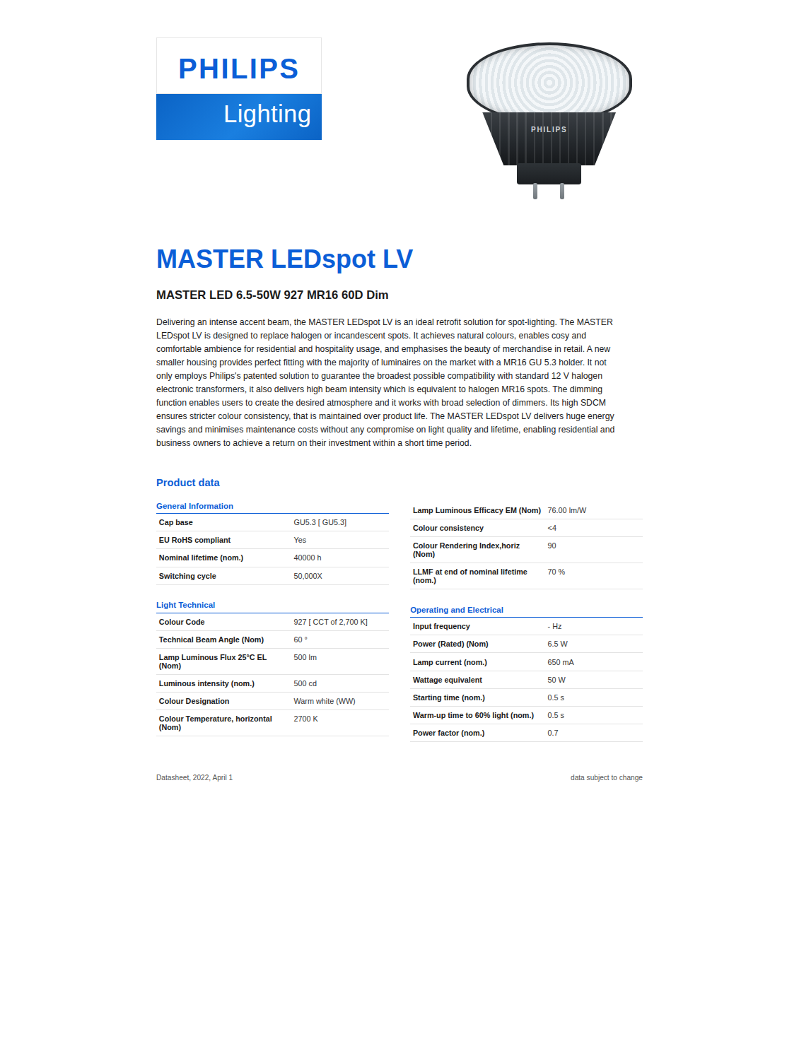PHILIPS
Lighting
PHILIPS
MASTER LEDspot LV
MASTER LED 6.5-50W 927 MR16 60D Dim
Delivering an intense accent beam, the MASTER LEDspot LV is an ideal retrofit solution for spot-lighting. The MASTER LEDspot LV is designed to replace halogen or incandescent spots. It achieves natural colours, enables cosy and comfortable ambience for residential and hospitality usage, and emphasises the beauty of merchandise in retail. A new smaller housing provides perfect fitting with the majority of luminaires on the market with a MR16 GU 5.3 holder. It not only employs Philips's patented solution to guarantee the broadest possible compatibility with standard 12 V halogen electronic transformers, it also delivers high beam intensity which is equivalent to halogen MR16 spots. The dimming function enables users to create the desired atmosphere and it works with broad selection of dimmers. Its high SDCM ensures stricter colour consistency, that is maintained over product life. The MASTER LEDspot LV delivers huge energy savings and minimises maintenance costs without any compromise on light quality and lifetime, enabling residential and business owners to achieve a return on their investment within a short time period.
Product data
General Information
| Cap base | GU5.3 [ GU5.3] |
| EU RoHS compliant | Yes |
| Nominal lifetime (nom.) | 40000 h |
| Switching cycle | 50,000X |
Light Technical
| Colour Code | 927 [ CCT of 2,700 K] |
| Technical Beam Angle (Nom) | 60 ° |
| Lamp Luminous Flux 25°C EL (Nom) | 500 lm |
| Luminous intensity (nom.) | 500 cd |
| Colour Designation | Warm white (WW) |
| Colour Temperature, horizontal (Nom) | 2700 K |
| Lamp Luminous Efficacy EM (Nom) | 76.00 lm/W |
| Colour consistency | <4 |
| Colour Rendering Index,horiz (Nom) | 90 |
| LLMF at end of nominal lifetime (nom.) | 70 % |
Operating and Electrical
| Input frequency | - Hz |
| Power (Rated) (Nom) | 6.5 W |
| Lamp current (nom.) | 650 mA |
| Wattage equivalent | 50 W |
| Starting time (nom.) | 0.5 s |
| Warm-up time to 60% light (nom.) | 0.5 s |
| Power factor (nom.) | 0.7 |
Datasheet, 2022, April 1
data subject to change